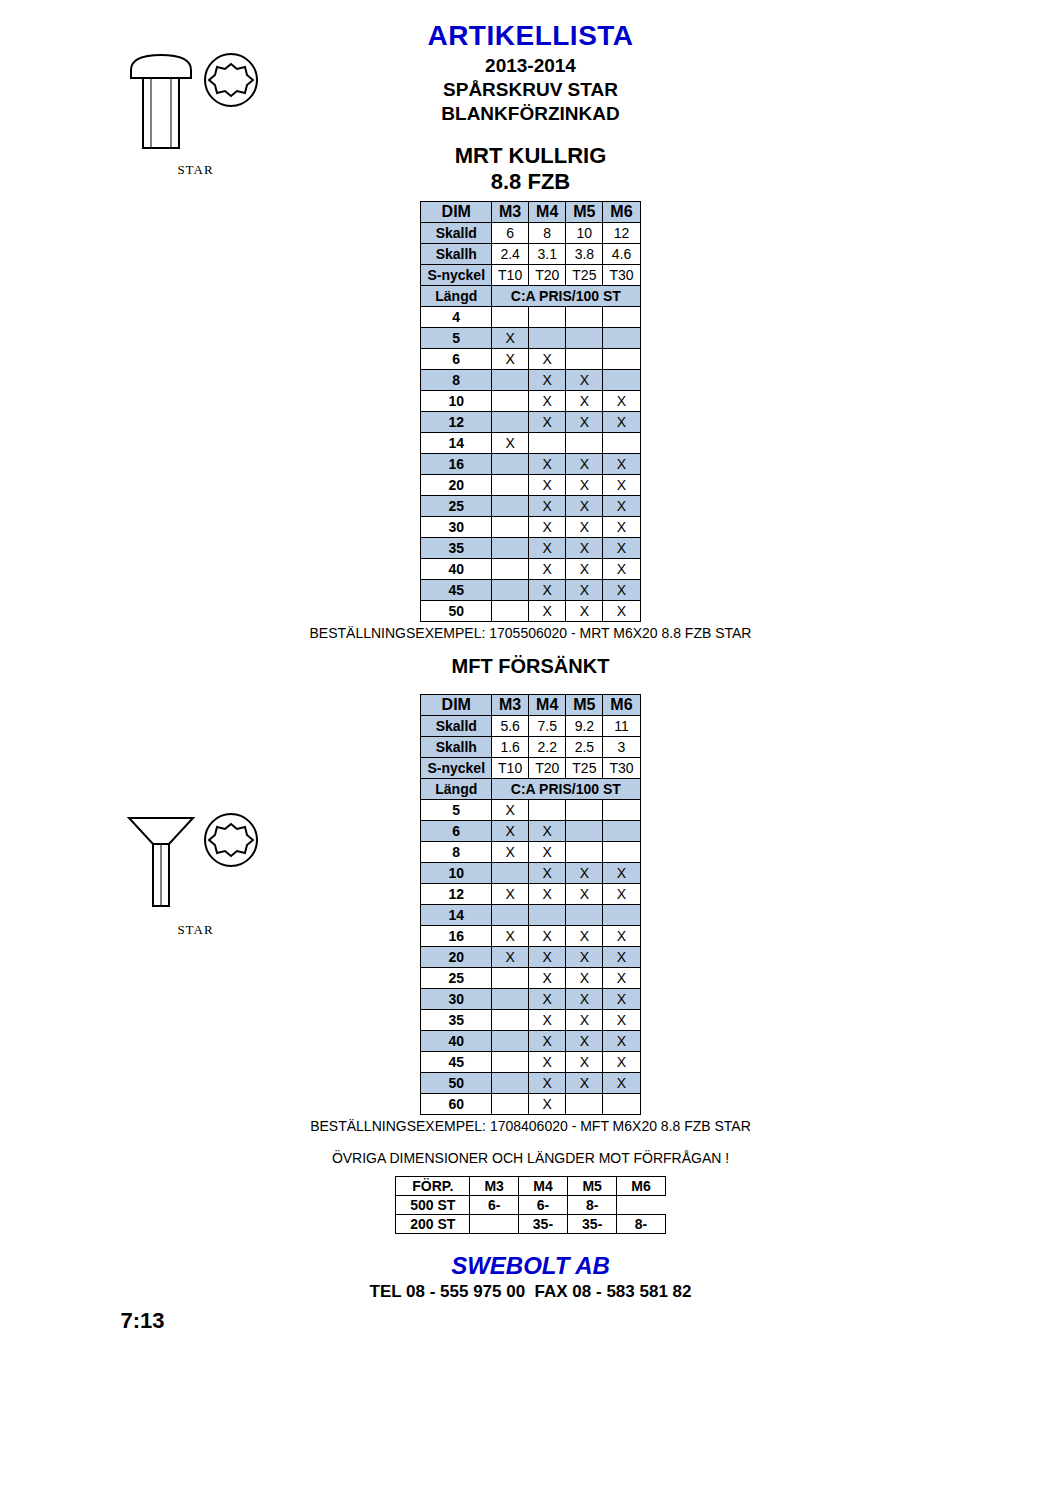STAR
STAR
ARTIKELLISTA
2013-2014
SPÅRSKRUV STAR
BLANKFÖRZINKAD
MRT KULLRIG
8.8 FZB
| DIM | M3 | M4 | M5 | M6 |
| --- | --- | --- | --- | --- |
| Skalld | 6 | 8 | 10 | 12 |
| Skallh | 2.4 | 3.1 | 3.8 | 4.6 |
| S-nyckel | T10 | T20 | T25 | T30 |
| Längd | C:A PRIS/100 ST |
| 4 | | | | |
| 5 | X | | | |
| 6 | X | X | | |
| 8 | | X | X | |
| 10 | | X | X | X |
| 12 | | X | X | X |
| 14 | X | | | |
| 16 | | X | X | X |
| 20 | | X | X | X |
| 25 | | X | X | X |
| 30 | | X | X | X |
| 35 | | X | X | X |
| 40 | | X | X | X |
| 45 | | X | X | X |
| 50 | | X | X | X |
BESTÄLLNINGSEXEMPEL: 1705506020 - MRT M6X20 8.8 FZB STAR
MFT FÖRSÄNKT
| DIM | M3 | M4 | M5 | M6 |
| --- | --- | --- | --- | --- |
| Skalld | 5.6 | 7.5 | 9.2 | 11 |
| Skallh | 1.6 | 2.2 | 2.5 | 3 |
| S-nyckel | T10 | T20 | T25 | T30 |
| Längd | C:A PRIS/100 ST |
| 5 | X | | | |
| 6 | X | X | | |
| 8 | X | X | | |
| 10 | | X | X | X |
| 12 | X | X | X | X |
| 14 | | | | |
| 16 | X | X | X | X |
| 20 | X | X | X | X |
| 25 | | X | X | X |
| 30 | | X | X | X |
| 35 | | X | X | X |
| 40 | | X | X | X |
| 45 | | X | X | X |
| 50 | | X | X | X |
| 60 | | X | | |
BESTÄLLNINGSEXEMPEL: 1708406020 - MFT M6X20 8.8 FZB STAR
ÖVRIGA DIMENSIONER OCH LÄNGDER MOT FÖRFRÅGAN !
| FÖRP. | M3 | M4 | M5 | M6 |
| 500 ST | 6- | 6- | 8- | |
| 200 ST | | 35- | 35- | 8- |
SWEBOLT AB
TEL 08 - 555 975 00 FAX 08 - 583 581 82
7:13